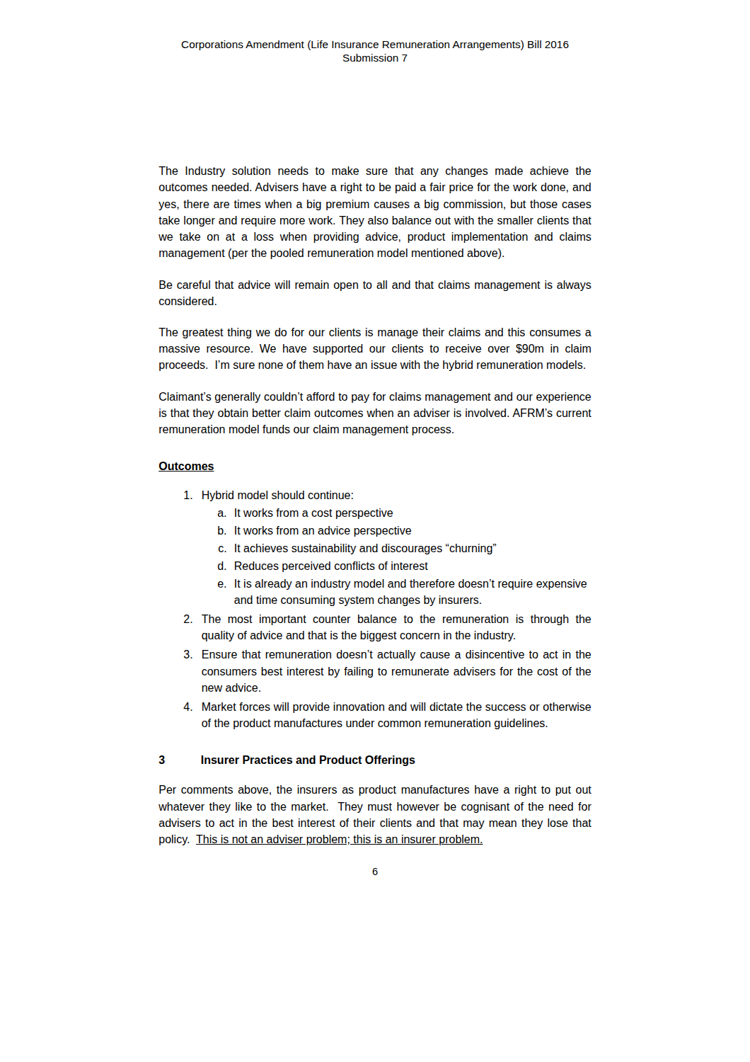Corporations Amendment (Life Insurance Remuneration Arrangements) Bill 2016 Submission 7
The Industry solution needs to make sure that any changes made achieve the outcomes needed. Advisers have a right to be paid a fair price for the work done, and yes, there are times when a big premium causes a big commission, but those cases take longer and require more work. They also balance out with the smaller clients that we take on at a loss when providing advice, product implementation and claims management (per the pooled remuneration model mentioned above).
Be careful that advice will remain open to all and that claims management is always considered.
The greatest thing we do for our clients is manage their claims and this consumes a massive resource. We have supported our clients to receive over $90m in claim proceeds. I’m sure none of them have an issue with the hybrid remuneration models.
Claimant’s generally couldn’t afford to pay for claims management and our experience is that they obtain better claim outcomes when an adviser is involved. AFRM’s current remuneration model funds our claim management process.
Outcomes
Hybrid model should continue:
It works from a cost perspective
It works from an advice perspective
It achieves sustainability and discourages “churning”
Reduces perceived conflicts of interest
It is already an industry model and therefore doesn’t require expensive and time consuming system changes by insurers.
The most important counter balance to the remuneration is through the quality of advice and that is the biggest concern in the industry.
Ensure that remuneration doesn’t actually cause a disincentive to act in the consumers best interest by failing to remunerate advisers for the cost of the new advice.
Market forces will provide innovation and will dictate the success or otherwise of the product manufactures under common remuneration guidelines.
3 Insurer Practices and Product Offerings
Per comments above, the insurers as product manufactures have a right to put out whatever they like to the market. They must however be cognisant of the need for advisers to act in the best interest of their clients and that may mean they lose that policy. This is not an adviser problem; this is an insurer problem.
6